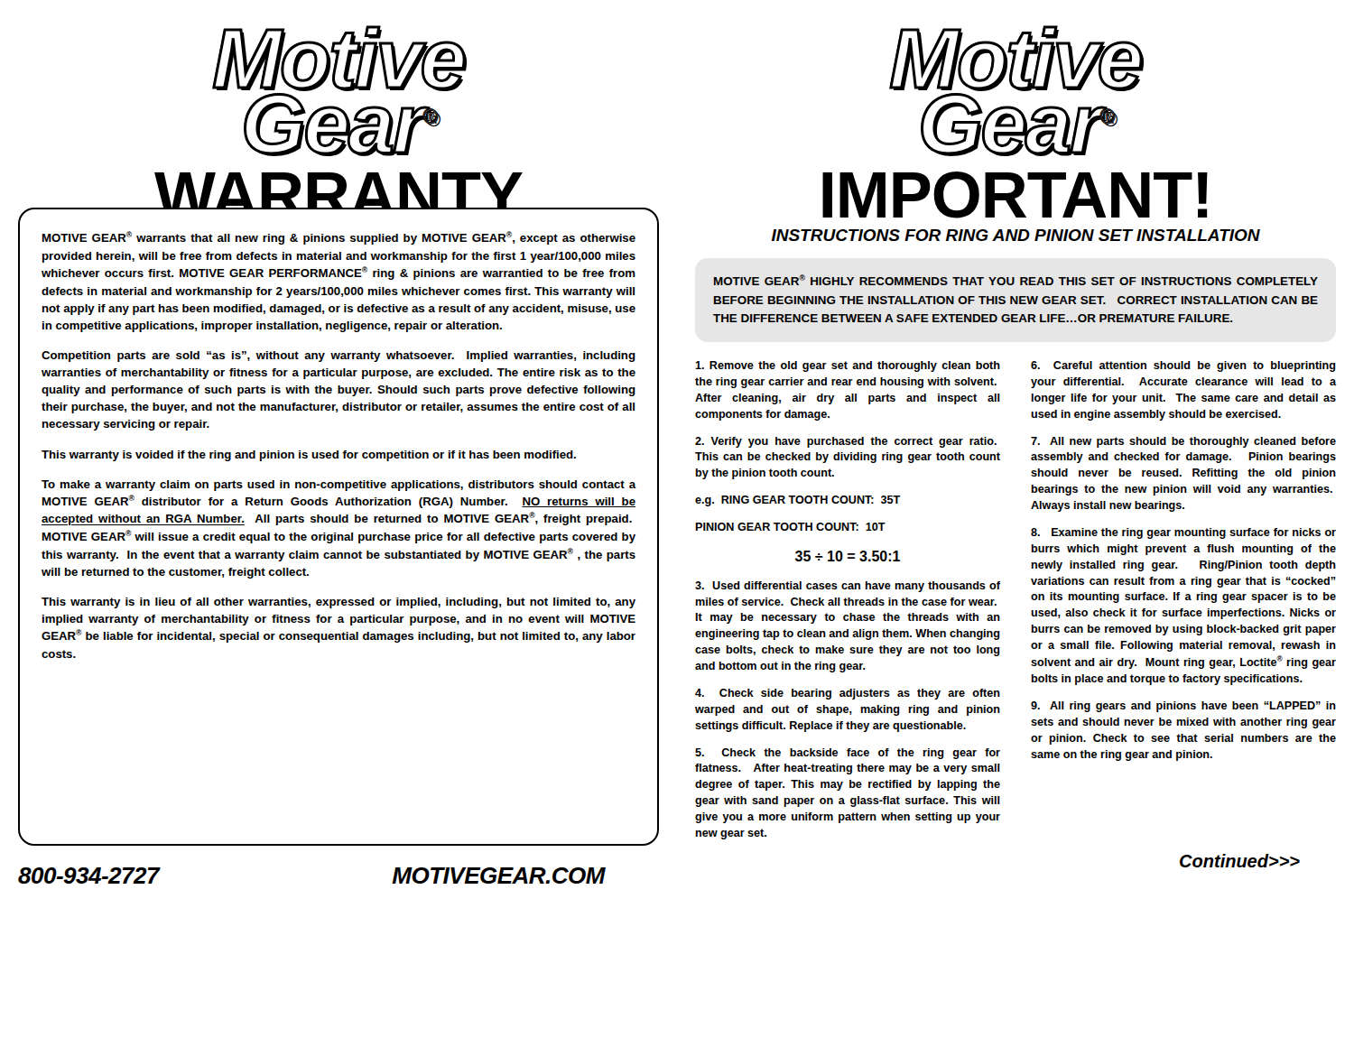Motive Gear®
WARRANTY
MOTIVE GEAR® warrants that all new ring & pinions supplied by MOTIVE GEAR®, except as otherwise provided herein, will be free from defects in material and workmanship for the first 1 year/100,000 miles whichever occurs first. MOTIVE GEAR PERFORMANCE® ring & pinions are warrantied to be free from defects in material and workmanship for 2 years/100,000 miles whichever comes first. This warranty will not apply if any part has been modified, damaged, or is defective as a result of any accident, misuse, use in competitive applications, improper installation, negligence, repair or alteration.
Competition parts are sold “as is”, without any warranty whatsoever. Implied warranties, including warranties of merchantability or fitness for a particular purpose, are excluded. The entire risk as to the quality and performance of such parts is with the buyer. Should such parts prove defective following their purchase, the buyer, and not the manufacturer, distributor or retailer, assumes the entire cost of all necessary servicing or repair.
This warranty is voided if the ring and pinion is used for competition or if it has been modified.
To make a warranty claim on parts used in non-competitive applications, distributors should contact a MOTIVE GEAR® distributor for a Return Goods Authorization (RGA) Number. NO returns will be accepted without an RGA Number. All parts should be returned to MOTIVE GEAR®, freight prepaid. MOTIVE GEAR® will issue a credit equal to the original purchase price for all defective parts covered by this warranty. In the event that a warranty claim cannot be substantiated by MOTIVE GEAR® , the parts will be returned to the customer, freight collect.
This warranty is in lieu of all other warranties, expressed or implied, including, but not limited to, any implied warranty of merchantability or fitness for a particular purpose, and in no event will MOTIVE GEAR® be liable for incidental, special or consequential damages including, but not limited to, any labor costs.
800-934-2727 MOTIVEGEAR.COM
Motive Gear®
IMPORTANT!
INSTRUCTIONS FOR RING AND PINION SET INSTALLATION
MOTIVE GEAR® HIGHLY RECOMMENDS THAT YOU READ THIS SET OF INSTRUCTIONS COMPLETELY BEFORE BEGINNING THE INSTALLATION OF THIS NEW GEAR SET. CORRECT INSTALLATION CAN BE THE DIFFERENCE BETWEEN A SAFE EXTENDED GEAR LIFE…OR PREMATURE FAILURE.
1. Remove the old gear set and thoroughly clean both the ring gear carrier and rear end housing with solvent. After cleaning, air dry all parts and inspect all components for damage.
2. Verify you have purchased the correct gear ratio. This can be checked by dividing ring gear tooth count by the pinion tooth count.
e.g. RING GEAR TOOTH COUNT: 35T
PINION GEAR TOOTH COUNT: 10T
35 ÷ 10 = 3.50:1
3. Used differential cases can have many thousands of miles of service. Check all threads in the case for wear. It may be necessary to chase the threads with an engineering tap to clean and align them. When changing case bolts, check to make sure they are not too long and bottom out in the ring gear.
4. Check side bearing adjusters as they are often warped and out of shape, making ring and pinion settings difficult. Replace if they are questionable.
5. Check the backside face of the ring gear for flatness. After heat-treating there may be a very small degree of taper. This may be rectified by lapping the gear with sand paper on a glass-flat surface. This will give you a more uniform pattern when setting up your new gear set.
6. Careful attention should be given to blueprinting your differential. Accurate clearance will lead to a longer life for your unit. The same care and detail as used in engine assembly should be exercised.
7. All new parts should be thoroughly cleaned before assembly and checked for damage. Pinion bearings should never be reused. Refitting the old pinion bearings to the new pinion will void any warranties. Always install new bearings.
8. Examine the ring gear mounting surface for nicks or burrs which might prevent a flush mounting of the newly installed ring gear. Ring/Pinion tooth depth variations can result from a ring gear that is “cocked” on its mounting surface. If a ring gear spacer is to be used, also check it for surface imperfections. Nicks or burrs can be removed by using block-backed grit paper or a small file. Following material removal, rewash in solvent and air dry. Mount ring gear, Loctite® ring gear bolts in place and torque to factory specifications.
9. All ring gears and pinions have been “LAPPED” in sets and should never be mixed with another ring gear or pinion. Check to see that serial numbers are the same on the ring gear and pinion.
Continued>>>